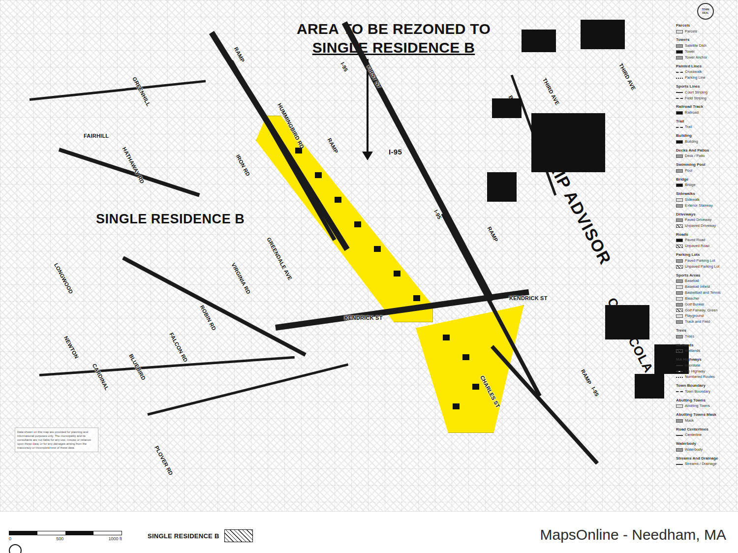AREA TO BE REZONED TO
SINGLE RESIDENCE B
SINGLE RESIDENCE B
TRIP ADVISOR
COCA-COLA
RAMP
RAMP
RAMP
RAMP
I-95
I-95
I-95
I-95
FIRST ST
B ST
THIRD AVE
THIRD AVE
KENDRICK ST
KENDRICK ST
HUMMINGBIRD RD
IRON RD
GREENDALE AVE
VIRGINIA RD
ROBIN RD
FALCON RD
BLUEBIRD
CARDINAL
NEWTON
LONGWOOD
PLOVER RD
FAIRHILL
HATHAWAY RD
GREENHILL
CHARLES ST
Data shown on this map are provided for planning and informational purposes only. The municipality and its consultants are not liable for any use, misuse or reliance upon these data, or for any damages arising from the inaccuracy or incompleteness of these data.
TOWN
SEAL
Parcels
Parcels
Towers
Satellite Dish
Tower
Tower Anchor
Painted Lines
Crosswalk
Parking Line
Sports Lines
Court Striping
Field Striping
Railroad Track
Railroad
Trail
Trail
Building
Building
Decks And Patios
Deck / Patio
Swimming Pool
Pool
Bridge
Bridge
Sidewalks
Sidewalk
Exterior Stairway
Driveways
Paved Driveway
Unpaved Driveway
Roads
Paved Road
Unpaved Road
Parking Lots
Paved Parking Lot
Unpaved Parking Lot
Sports Areas
Baseball
Baseball Infield
Basketball and Tennis
Bleacher
Golf Bunker
Golf Fairway, Green
Playground
Track and Field
Trees
Trees
Wetlands
Wetlands
MA Highways
Interstate
US Highway
Numbered Routes
Town Boundary
Town Boundary
Abutting Towns
Abutting Towns
Abutting Towns Mask
Mask
Road Centerlines
Centerline
Waterbody
Waterbody
Streams And Drainage
Streams / Drainage
05001000 ft
SINGLE RESIDENCE B
MapsOnline - Needham, MA